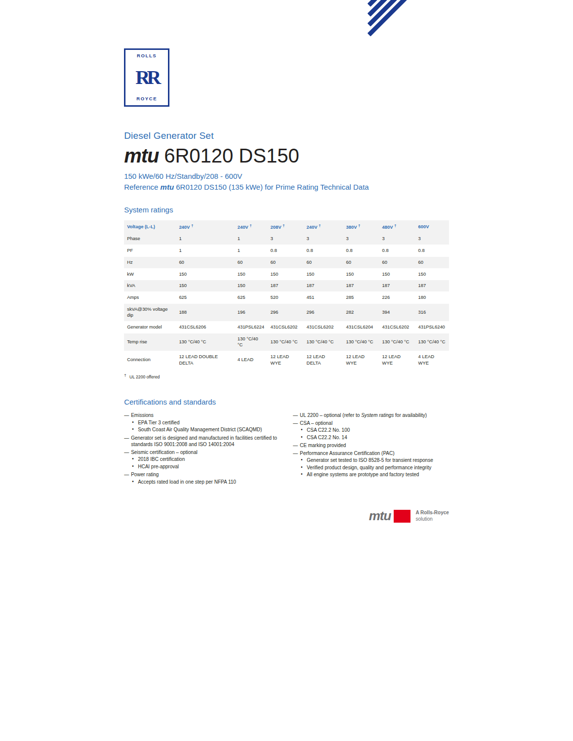Rolls
RR
Royce
Diesel Generator Set
mtu 6R0120 DS150
150 kWe/60 Hz/Standby/208 - 600V
Reference mtu 6R0120 DS150 (135 kWe) for Prime Rating Technical Data
System ratings
| Voltage (L-L) | 240V † | 240V † | 208V † | 240V † | 380V † | 480V † | 600V |
| --- | --- | --- | --- | --- | --- | --- | --- |
| Phase | 1 | 1 | 3 | 3 | 3 | 3 | 3 |
| PF | 1 | 1 | 0.8 | 0.8 | 0.8 | 0.8 | 0.8 |
| Hz | 60 | 60 | 60 | 60 | 60 | 60 | 60 |
| kW | 150 | 150 | 150 | 150 | 150 | 150 | 150 |
| kVA | 150 | 150 | 187 | 187 | 187 | 187 | 187 |
| Amps | 625 | 625 | 520 | 451 | 285 | 226 | 180 |
| skVA@30% voltage dip | 188 | 196 | 296 | 296 | 282 | 394 | 316 |
| Generator model | 431CSL6206 | 431PSL6224 | 431CSL6202 | 431CSL6202 | 431CSL6204 | 431CSL6202 | 431PSL6240 |
| Temp rise | 130 °C/40 °C | 130 °C/40 °C | 130 °C/40 °C | 130 °C/40 °C | 130 °C/40 °C | 130 °C/40 °C | 130 °C/40 °C |
| Connection | 12 LEAD DOUBLE DELTA | 4 LEAD | 12 LEAD WYE | 12 LEAD DELTA | 12 LEAD WYE | 12 LEAD WYE | 4 LEAD WYE |
† UL 2200 offered
Certifications and standards
Emissions
EPA Tier 3 certified
South Coast Air Quality Management District (SCAQMD)
Generator set is designed and manufactured in facilities certified to standards ISO 9001:2008 and ISO 14001:2004
Seismic certification – optional
2018 IBC certification
HCAI pre-approval
Power rating
Accepts rated load in one step per NFPA 110
UL 2200 – optional (refer to System ratings for availability)
CSA – optional
CSA C22.2 No. 100
CSA C22.2 No. 14
CE marking provided
Performance Assurance Certification (PAC)
Generator set tested to ISO 8528-5 for transient response
Verified product design, quality and performance integrity
All engine systems are prototype and factory tested
mtu
A Rolls-Royce solution